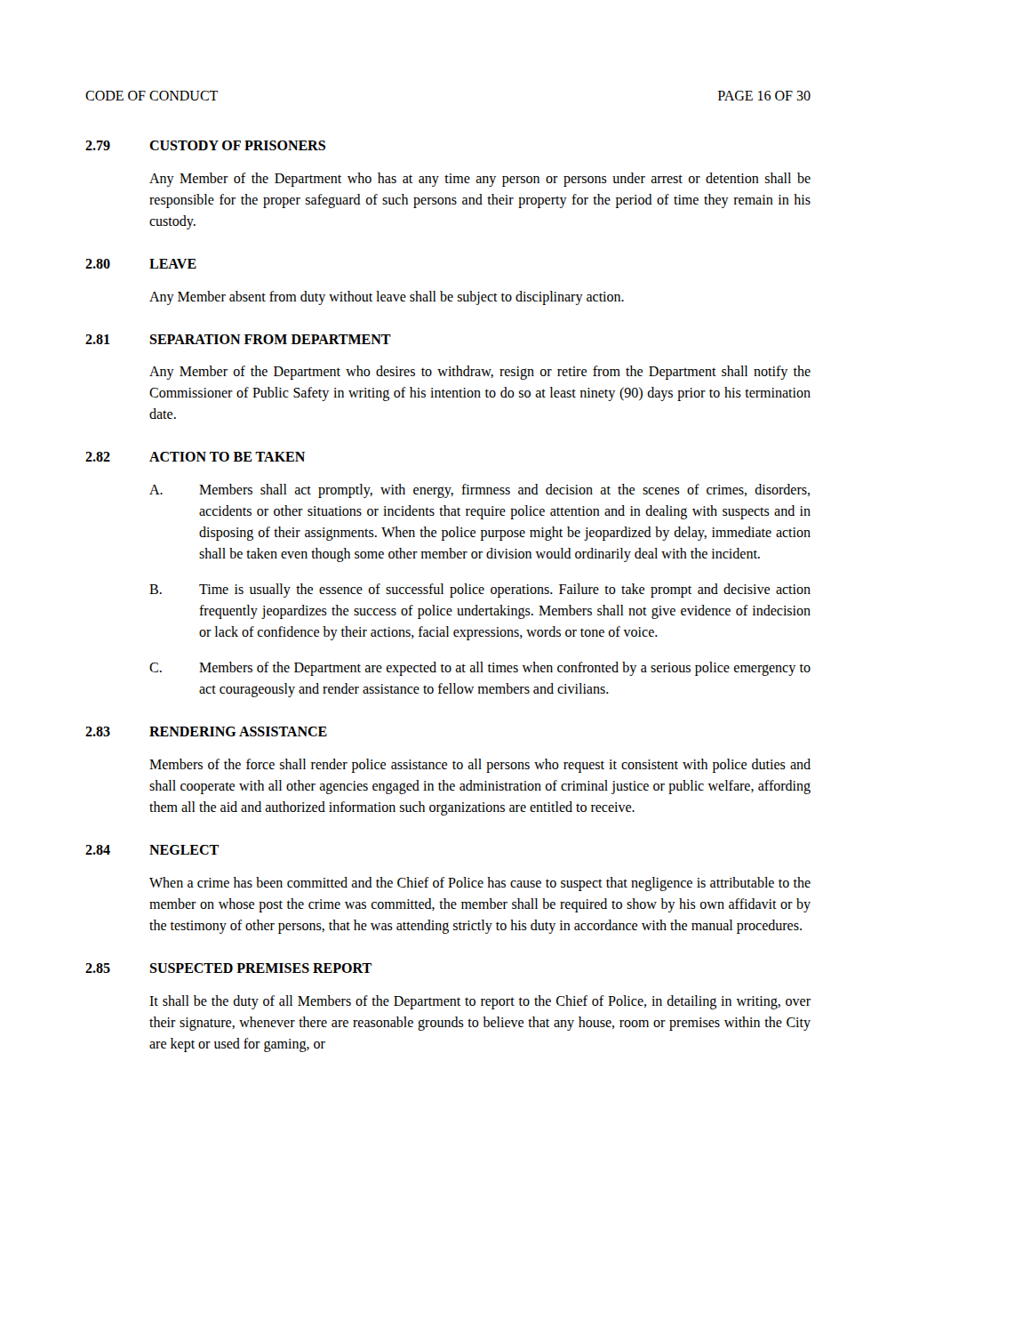CODE OF CONDUCT PAGE 16 OF 30
2.79 CUSTODY OF PRISONERS
Any Member of the Department who has at any time any person or persons under arrest or detention shall be responsible for the proper safeguard of such persons and their property for the period of time they remain in his custody.
2.80 LEAVE
Any Member absent from duty without leave shall be subject to disciplinary action.
2.81 SEPARATION FROM DEPARTMENT
Any Member of the Department who desires to withdraw, resign or retire from the Department shall notify the Commissioner of Public Safety in writing of his intention to do so at least ninety (90) days prior to his termination date.
2.82 ACTION TO BE TAKEN
A. Members shall act promptly, with energy, firmness and decision at the scenes of crimes, disorders, accidents or other situations or incidents that require police attention and in dealing with suspects and in disposing of their assignments. When the police purpose might be jeopardized by delay, immediate action shall be taken even though some other member or division would ordinarily deal with the incident.
B. Time is usually the essence of successful police operations. Failure to take prompt and decisive action frequently jeopardizes the success of police undertakings. Members shall not give evidence of indecision or lack of confidence by their actions, facial expressions, words or tone of voice.
C. Members of the Department are expected to at all times when confronted by a serious police emergency to act courageously and render assistance to fellow members and civilians.
2.83 RENDERING ASSISTANCE
Members of the force shall render police assistance to all persons who request it consistent with police duties and shall cooperate with all other agencies engaged in the administration of criminal justice or public welfare, affording them all the aid and authorized information such organizations are entitled to receive.
2.84 NEGLECT
When a crime has been committed and the Chief of Police has cause to suspect that negligence is attributable to the member on whose post the crime was committed, the member shall be required to show by his own affidavit or by the testimony of other persons, that he was attending strictly to his duty in accordance with the manual procedures.
2.85 SUSPECTED PREMISES REPORT
It shall be the duty of all Members of the Department to report to the Chief of Police, in detailing in writing, over their signature, whenever there are reasonable grounds to believe that any house, room or premises within the City are kept or used for gaming, or